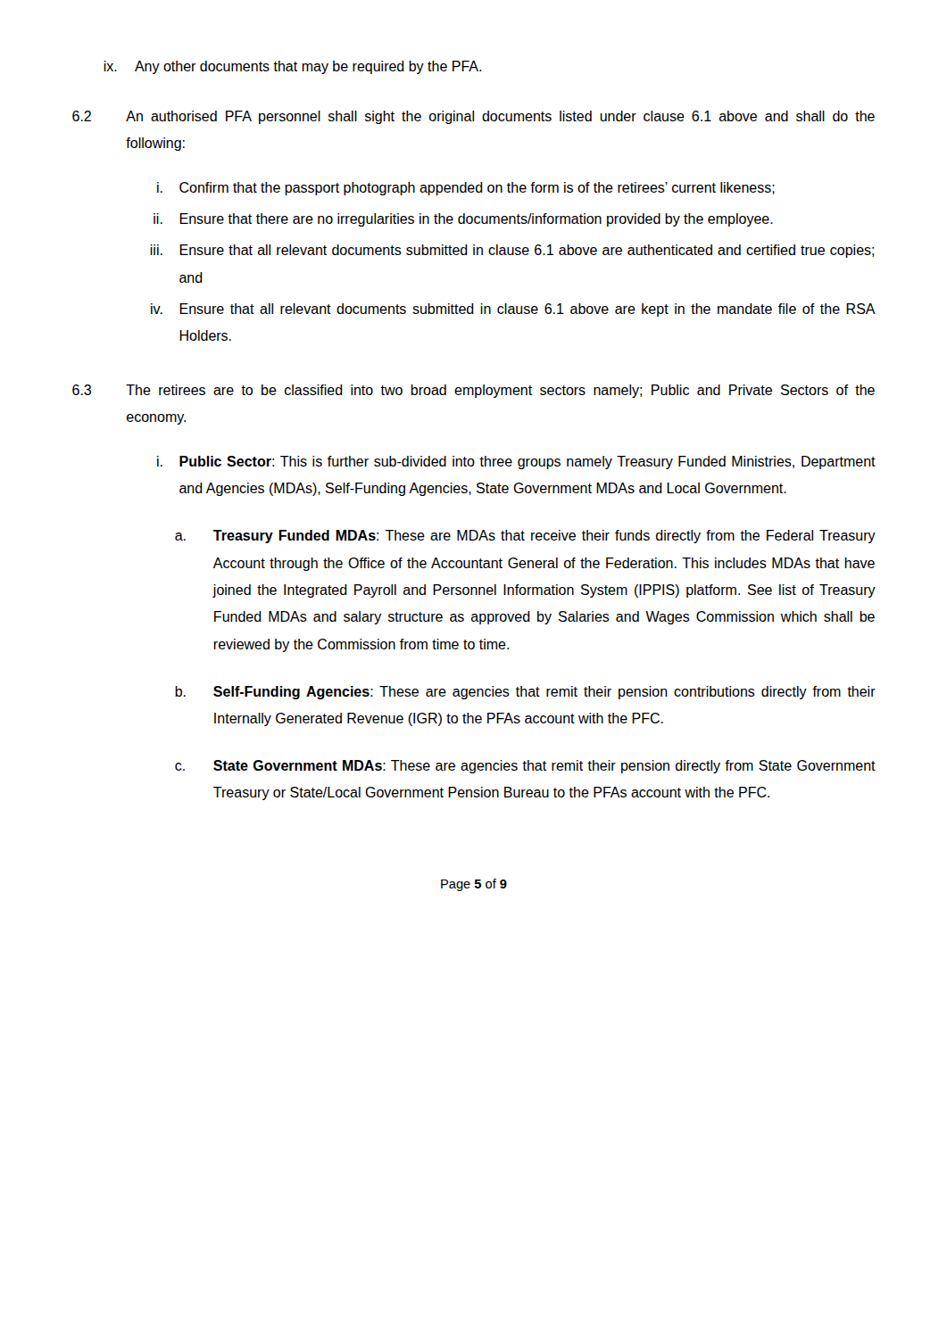ix.
Any other documents that may be required by the PFA.
6.2
An authorised PFA personnel shall sight the original documents listed under clause 6.1 above and shall do the following:
i.
Confirm that the passport photograph appended on the form is of the retirees’ current likeness;
ii.
Ensure that there are no irregularities in the documents/information provided by the employee.
iii.
Ensure that all relevant documents submitted in clause 6.1 above are authenticated and certified true copies; and
iv.
Ensure that all relevant documents submitted in clause 6.1 above are kept in the mandate file of the RSA Holders.
6.3
The retirees are to be classified into two broad employment sectors namely; Public and Private Sectors of the economy.
i.
Public Sector: This is further sub-divided into three groups namely Treasury Funded Ministries, Department and Agencies (MDAs), Self-Funding Agencies, State Government MDAs and Local Government.
a.
Treasury Funded MDAs: These are MDAs that receive their funds directly from the Federal Treasury Account through the Office of the Accountant General of the Federation. This includes MDAs that have joined the Integrated Payroll and Personnel Information System (IPPIS) platform. See list of Treasury Funded MDAs and salary structure as approved by Salaries and Wages Commission which shall be reviewed by the Commission from time to time.
b.
Self-Funding Agencies: These are agencies that remit their pension contributions directly from their Internally Generated Revenue (IGR) to the PFAs account with the PFC.
c.
State Government MDAs: These are agencies that remit their pension directly from State Government Treasury or State/Local Government Pension Bureau to the PFAs account with the PFC.
Page 5 of 9